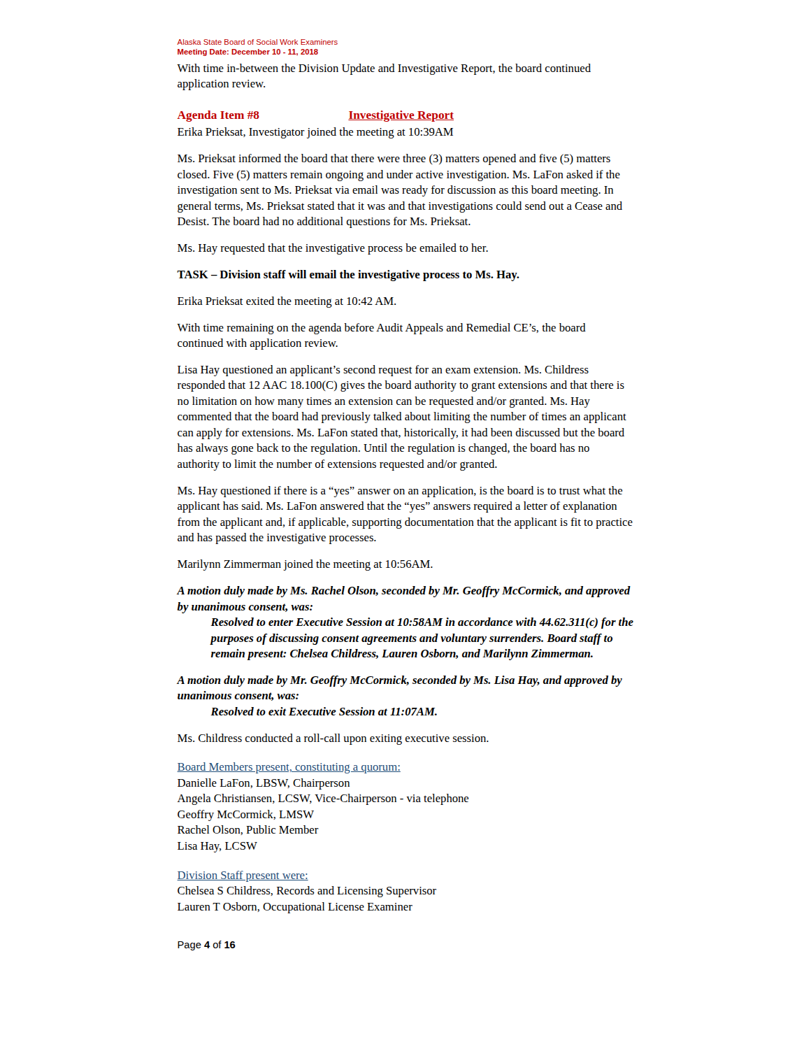Alaska State Board of Social Work Examiners
Meeting Date: December 10 - 11, 2018
With time in-between the Division Update and Investigative Report, the board continued application review.
Agenda Item #8 Investigative Report
Erika Prieksat, Investigator joined the meeting at 10:39AM
Ms. Prieksat informed the board that there were three (3) matters opened and five (5) matters closed. Five (5) matters remain ongoing and under active investigation. Ms. LaFon asked if the investigation sent to Ms. Prieksat via email was ready for discussion as this board meeting. In general terms, Ms. Prieksat stated that it was and that investigations could send out a Cease and Desist. The board had no additional questions for Ms. Prieksat.
Ms. Hay requested that the investigative process be emailed to her.
TASK – Division staff will email the investigative process to Ms. Hay.
Erika Prieksat exited the meeting at 10:42 AM.
With time remaining on the agenda before Audit Appeals and Remedial CE’s, the board continued with application review.
Lisa Hay questioned an applicant’s second request for an exam extension. Ms. Childress responded that 12 AAC 18.100(C) gives the board authority to grant extensions and that there is no limitation on how many times an extension can be requested and/or granted. Ms. Hay commented that the board had previously talked about limiting the number of times an applicant can apply for extensions. Ms. LaFon stated that, historically, it had been discussed but the board has always gone back to the regulation. Until the regulation is changed, the board has no authority to limit the number of extensions requested and/or granted.
Ms. Hay questioned if there is a “yes” answer on an application, is the board is to trust what the applicant has said. Ms. LaFon answered that the “yes” answers required a letter of explanation from the applicant and, if applicable, supporting documentation that the applicant is fit to practice and has passed the investigative processes.
Marilynn Zimmerman joined the meeting at 10:56AM.
A motion duly made by Ms. Rachel Olson, seconded by Mr. Geoffry McCormick, and approved by unanimous consent, was: Resolved to enter Executive Session at 10:58AM in accordance with 44.62.311(c) for the purposes of discussing consent agreements and voluntary surrenders. Board staff to remain present: Chelsea Childress, Lauren Osborn, and Marilynn Zimmerman.
A motion duly made by Mr. Geoffry McCormick, seconded by Ms. Lisa Hay, and approved by unanimous consent, was: Resolved to exit Executive Session at 11:07AM.
Ms. Childress conducted a roll-call upon exiting executive session.
Board Members present, constituting a quorum:
Danielle LaFon, LBSW, Chairperson
Angela Christiansen, LCSW, Vice-Chairperson - via telephone
Geoffry McCormick, LMSW
Rachel Olson, Public Member
Lisa Hay, LCSW
Division Staff present were:
Chelsea S Childress, Records and Licensing Supervisor
Lauren T Osborn, Occupational License Examiner
Page 4 of 16